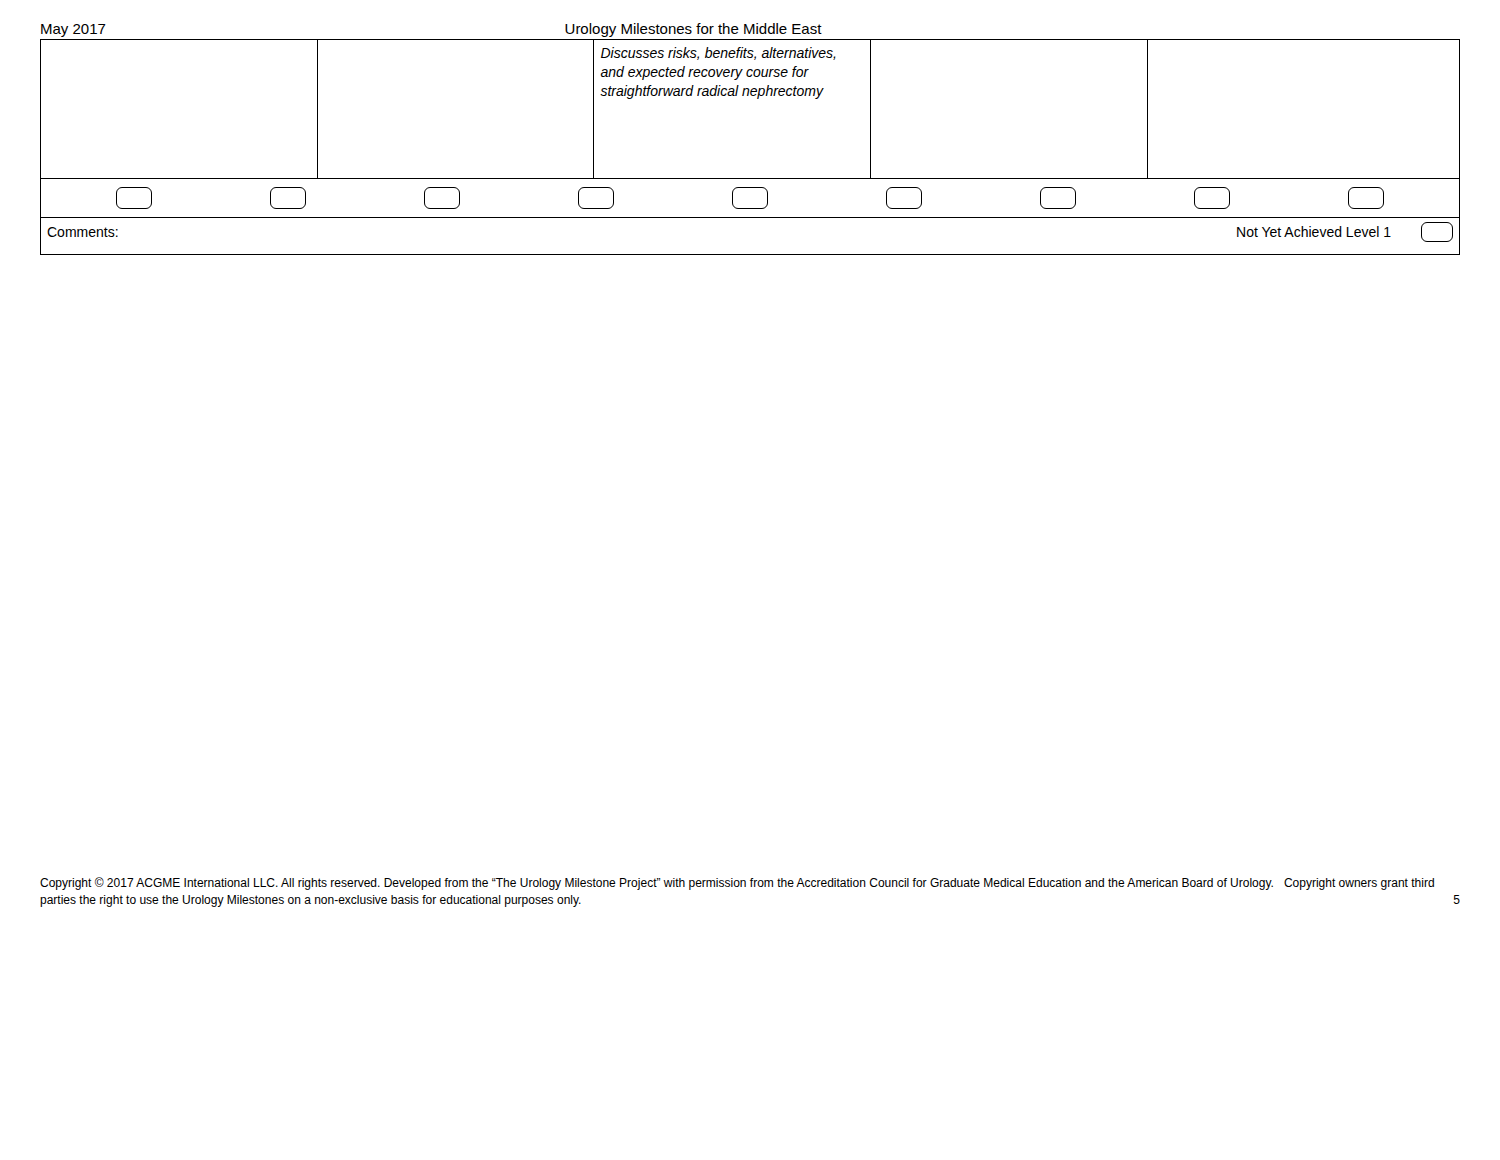May 2017
Urology Milestones for the Middle East
| | | Discusses risks, benefits, alternatives, and expected recovery course for straightforward radical nephrectomy | | |
| Comments: Not Yet Achieved Level 1 |
Copyright © 2017 ACGME International LLC. All rights reserved. Developed from the “The Urology Milestone Project” with permission from the Accreditation Council for Graduate Medical Education and the American Board of Urology. Copyright owners grant third parties the right to use the Urology Milestones on a non-exclusive basis for educational purposes only. 5